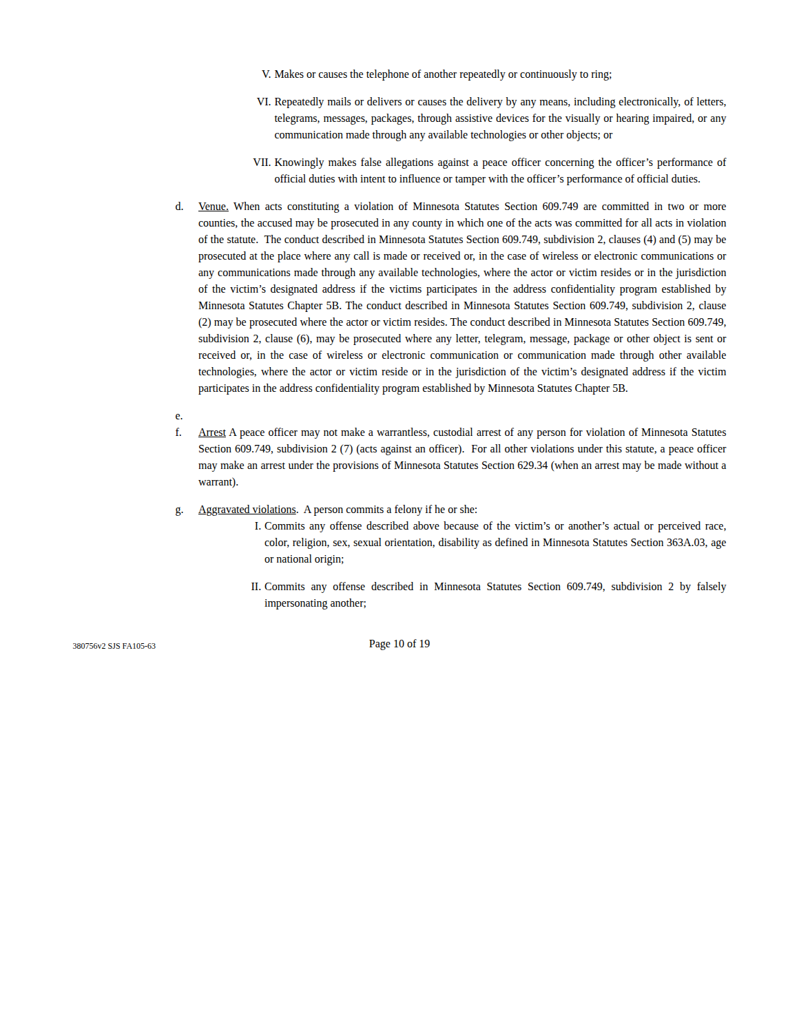V. Makes or causes the telephone of another repeatedly or continuously to ring;
VI. Repeatedly mails or delivers or causes the delivery by any means, including electronically, of letters, telegrams, messages, packages, through assistive devices for the visually or hearing impaired, or any communication made through any available technologies or other objects; or
VII. Knowingly makes false allegations against a peace officer concerning the officer’s performance of official duties with intent to influence or tamper with the officer’s performance of official duties.
d. Venue. When acts constituting a violation of Minnesota Statutes Section 609.749 are committed in two or more counties, the accused may be prosecuted in any county in which one of the acts was committed for all acts in violation of the statute. The conduct described in Minnesota Statutes Section 609.749, subdivision 2, clauses (4) and (5) may be prosecuted at the place where any call is made or received or, in the case of wireless or electronic communications or any communications made through any available technologies, where the actor or victim resides or in the jurisdiction of the victim’s designated address if the victims participates in the address confidentiality program established by Minnesota Statutes Chapter 5B. The conduct described in Minnesota Statutes Section 609.749, subdivision 2, clause (2) may be prosecuted where the actor or victim resides. The conduct described in Minnesota Statutes Section 609.749, subdivision 2, clause (6), may be prosecuted where any letter, telegram, message, package or other object is sent or received or, in the case of wireless or electronic communication or communication made through other available technologies, where the actor or victim reside or in the jurisdiction of the victim’s designated address if the victim participates in the address confidentiality program established by Minnesota Statutes Chapter 5B.
e.
f. Arrest A peace officer may not make a warrantless, custodial arrest of any person for violation of Minnesota Statutes Section 609.749, subdivision 2 (7) (acts against an officer). For all other violations under this statute, a peace officer may make an arrest under the provisions of Minnesota Statutes Section 629.34 (when an arrest may be made without a warrant).
g. Aggravated violations. A person commits a felony if he or she:
I. Commits any offense described above because of the victim’s or another’s actual or perceived race, color, religion, sex, sexual orientation, disability as defined in Minnesota Statutes Section 363A.03, age or national origin;
II. Commits any offense described in Minnesota Statutes Section 609.749, subdivision 2 by falsely impersonating another;
380756v2 SJS FA105-63 Page 10 of 19